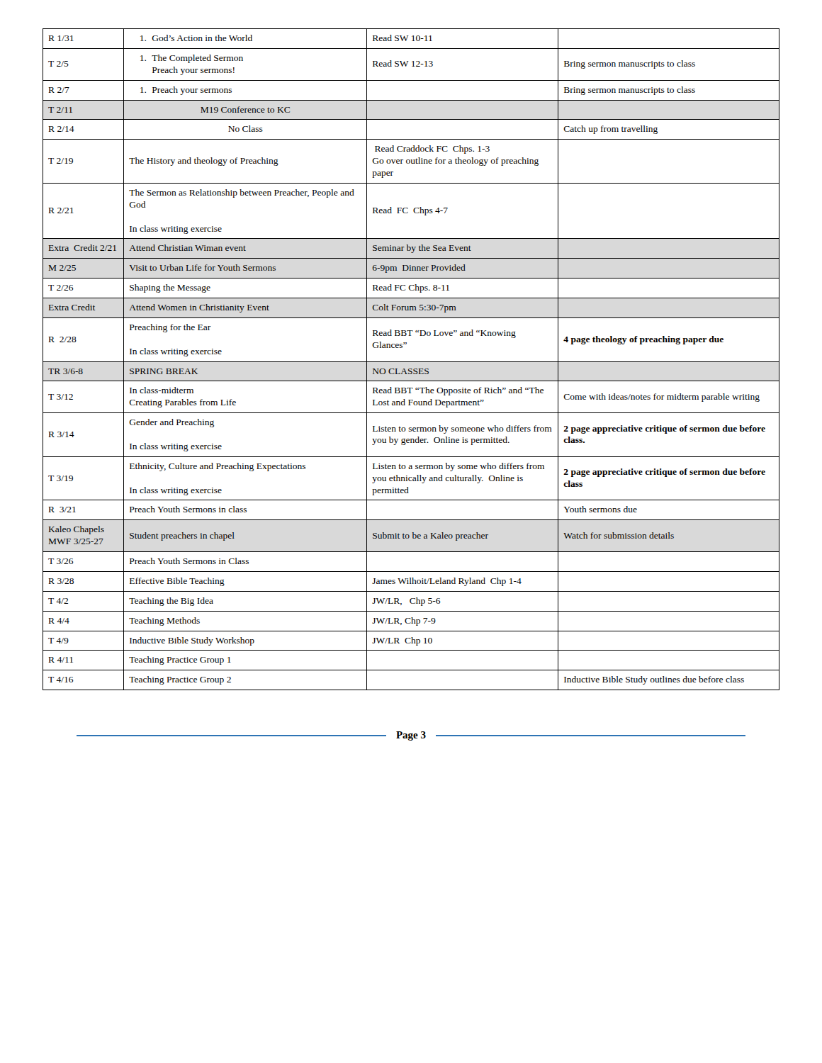| R 1/31 | God’s Action in the World | Read SW 10-11 | |
| T 2/5 | The Completed Sermon Preach your sermons! | Read SW 12-13 | Bring sermon manuscripts to class |
| R 2/7 | Preach your sermons | | Bring sermon manuscripts to class |
| T 2/11 | M19 Conference to KC | | |
| R 2/14 | No Class | | Catch up from travelling |
| T 2/19 | The History and theology of Preaching | Read Craddock FC Chps. 1-3 Go over outline for a theology of preaching paper | |
| R 2/21 | The Sermon as Relationship between Preacher, People and God In class writing exercise | Read FC Chps 4-7 | |
| Extra Credit 2/21 | Attend Christian Wiman event | Seminar by the Sea Event | |
| M 2/25 | Visit to Urban Life for Youth Sermons | 6-9pm Dinner Provided | |
| T 2/26 | Shaping the Message | Read FC Chps. 8-11 | |
| Extra Credit | Attend Women in Christianity Event | Colt Forum 5:30-7pm | |
| R 2/28 | Preaching for the Ear In class writing exercise | Read BBT “Do Love” and “Knowing Glances” | 4 page theology of preaching paper due |
| TR 3/6-8 | SPRING BREAK | NO CLASSES | |
| T 3/12 | In class-midterm Creating Parables from Life | Read BBT “The Opposite of Rich” and “The Lost and Found Department” | Come with ideas/notes for midterm parable writing |
| R 3/14 | Gender and Preaching In class writing exercise | Listen to sermon by someone who differs from you by gender. Online is permitted. | 2 page appreciative critique of sermon due before class. |
| T 3/19 | Ethnicity, Culture and Preaching Expectations In class writing exercise | Listen to a sermon by some who differs from you ethnically and culturally. Online is permitted | 2 page appreciative critique of sermon due before class |
| R 3/21 | Preach Youth Sermons in class | | Youth sermons due |
| Kaleo Chapels MWF 3/25-27 | Student preachers in chapel | Submit to be a Kaleo preacher | Watch for submission details |
| T 3/26 | Preach Youth Sermons in Class | | |
| R 3/28 | Effective Bible Teaching | James Wilhoit/Leland Ryland Chp 1-4 | |
| T 4/2 | Teaching the Big Idea | JW/LR, Chp 5-6 | |
| R 4/4 | Teaching Methods | JW/LR, Chp 7-9 | |
| T 4/9 | Inductive Bible Study Workshop | JW/LR Chp 10 | |
| R 4/11 | Teaching Practice Group 1 | | |
| T 4/16 | Teaching Practice Group 2 | | Inductive Bible Study outlines due before class |
Page 3